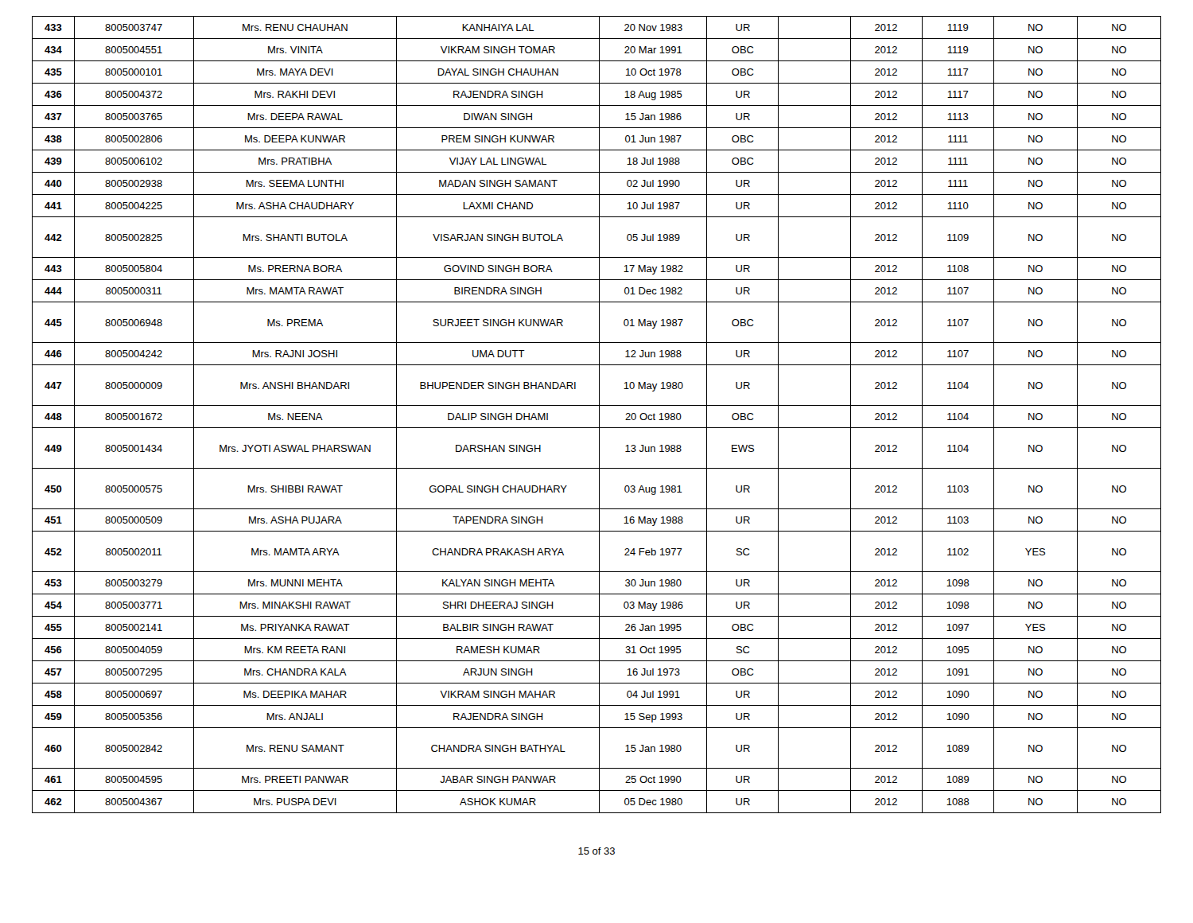| 433 | 8005003747 | Mrs. RENU CHAUHAN | KANHAIYA LAL | 20 Nov 1983 | UR | | 2012 | 1119 | NO | NO |
| 434 | 8005004551 | Mrs. VINITA | VIKRAM SINGH TOMAR | 20 Mar 1991 | OBC | | 2012 | 1119 | NO | NO |
| 435 | 8005000101 | Mrs. MAYA DEVI | DAYAL SINGH CHAUHAN | 10 Oct 1978 | OBC | | 2012 | 1117 | NO | NO |
| 436 | 8005004372 | Mrs. RAKHI DEVI | RAJENDRA SINGH | 18 Aug 1985 | UR | | 2012 | 1117 | NO | NO |
| 437 | 8005003765 | Mrs. DEEPA RAWAL | DIWAN SINGH | 15 Jan 1986 | UR | | 2012 | 1113 | NO | NO |
| 438 | 8005002806 | Ms. DEEPA KUNWAR | PREM SINGH KUNWAR | 01 Jun 1987 | OBC | | 2012 | 1111 | NO | NO |
| 439 | 8005006102 | Mrs. PRATIBHA | VIJAY LAL LINGWAL | 18 Jul 1988 | OBC | | 2012 | 1111 | NO | NO |
| 440 | 8005002938 | Mrs. SEEMA LUNTHI | MADAN SINGH SAMANT | 02 Jul 1990 | UR | | 2012 | 1111 | NO | NO |
| 441 | 8005004225 | Mrs. ASHA CHAUDHARY | LAXMI CHAND | 10 Jul 1987 | UR | | 2012 | 1110 | NO | NO |
| 442 | 8005002825 | Mrs. SHANTI BUTOLA | VISARJAN SINGH BUTOLA | 05 Jul 1989 | UR | | 2012 | 1109 | NO | NO |
| 443 | 8005005804 | Ms. PRERNA BORA | GOVIND SINGH BORA | 17 May 1982 | UR | | 2012 | 1108 | NO | NO |
| 444 | 8005000311 | Mrs. MAMTA RAWAT | BIRENDRA SINGH | 01 Dec 1982 | UR | | 2012 | 1107 | NO | NO |
| 445 | 8005006948 | Ms. PREMA | SURJEET SINGH KUNWAR | 01 May 1987 | OBC | | 2012 | 1107 | NO | NO |
| 446 | 8005004242 | Mrs. RAJNI JOSHI | UMA DUTT | 12 Jun 1988 | UR | | 2012 | 1107 | NO | NO |
| 447 | 8005000009 | Mrs. ANSHI BHANDARI | BHUPENDER SINGH BHANDARI | 10 May 1980 | UR | | 2012 | 1104 | NO | NO |
| 448 | 8005001672 | Ms. NEENA | DALIP SINGH DHAMI | 20 Oct 1980 | OBC | | 2012 | 1104 | NO | NO |
| 449 | 8005001434 | Mrs. JYOTI ASWAL PHARSWAN | DARSHAN SINGH | 13 Jun 1988 | EWS | | 2012 | 1104 | NO | NO |
| 450 | 8005000575 | Mrs. SHIBBI RAWAT | GOPAL SINGH CHAUDHARY | 03 Aug 1981 | UR | | 2012 | 1103 | NO | NO |
| 451 | 8005000509 | Mrs. ASHA PUJARA | TAPENDRA SINGH | 16 May 1988 | UR | | 2012 | 1103 | NO | NO |
| 452 | 8005002011 | Mrs. MAMTA ARYA | CHANDRA PRAKASH ARYA | 24 Feb 1977 | SC | | 2012 | 1102 | YES | NO |
| 453 | 8005003279 | Mrs. MUNNI MEHTA | KALYAN SINGH MEHTA | 30 Jun 1980 | UR | | 2012 | 1098 | NO | NO |
| 454 | 8005003771 | Mrs. MINAKSHI RAWAT | SHRI DHEERAJ SINGH | 03 May 1986 | UR | | 2012 | 1098 | NO | NO |
| 455 | 8005002141 | Ms. PRIYANKA RAWAT | BALBIR SINGH RAWAT | 26 Jan 1995 | OBC | | 2012 | 1097 | YES | NO |
| 456 | 8005004059 | Mrs. KM REETA RANI | RAMESH KUMAR | 31 Oct 1995 | SC | | 2012 | 1095 | NO | NO |
| 457 | 8005007295 | Mrs. CHANDRA KALA | ARJUN SINGH | 16 Jul 1973 | OBC | | 2012 | 1091 | NO | NO |
| 458 | 8005000697 | Ms. DEEPIKA MAHAR | VIKRAM SINGH MAHAR | 04 Jul 1991 | UR | | 2012 | 1090 | NO | NO |
| 459 | 8005005356 | Mrs. ANJALI | RAJENDRA SINGH | 15 Sep 1993 | UR | | 2012 | 1090 | NO | NO |
| 460 | 8005002842 | Mrs. RENU SAMANT | CHANDRA SINGH BATHYAL | 15 Jan 1980 | UR | | 2012 | 1089 | NO | NO |
| 461 | 8005004595 | Mrs. PREETI PANWAR | JABAR SINGH PANWAR | 25 Oct 1990 | UR | | 2012 | 1089 | NO | NO |
| 462 | 8005004367 | Mrs. PUSPA DEVI | ASHOK KUMAR | 05 Dec 1980 | UR | | 2012 | 1088 | NO | NO |
15 of 33